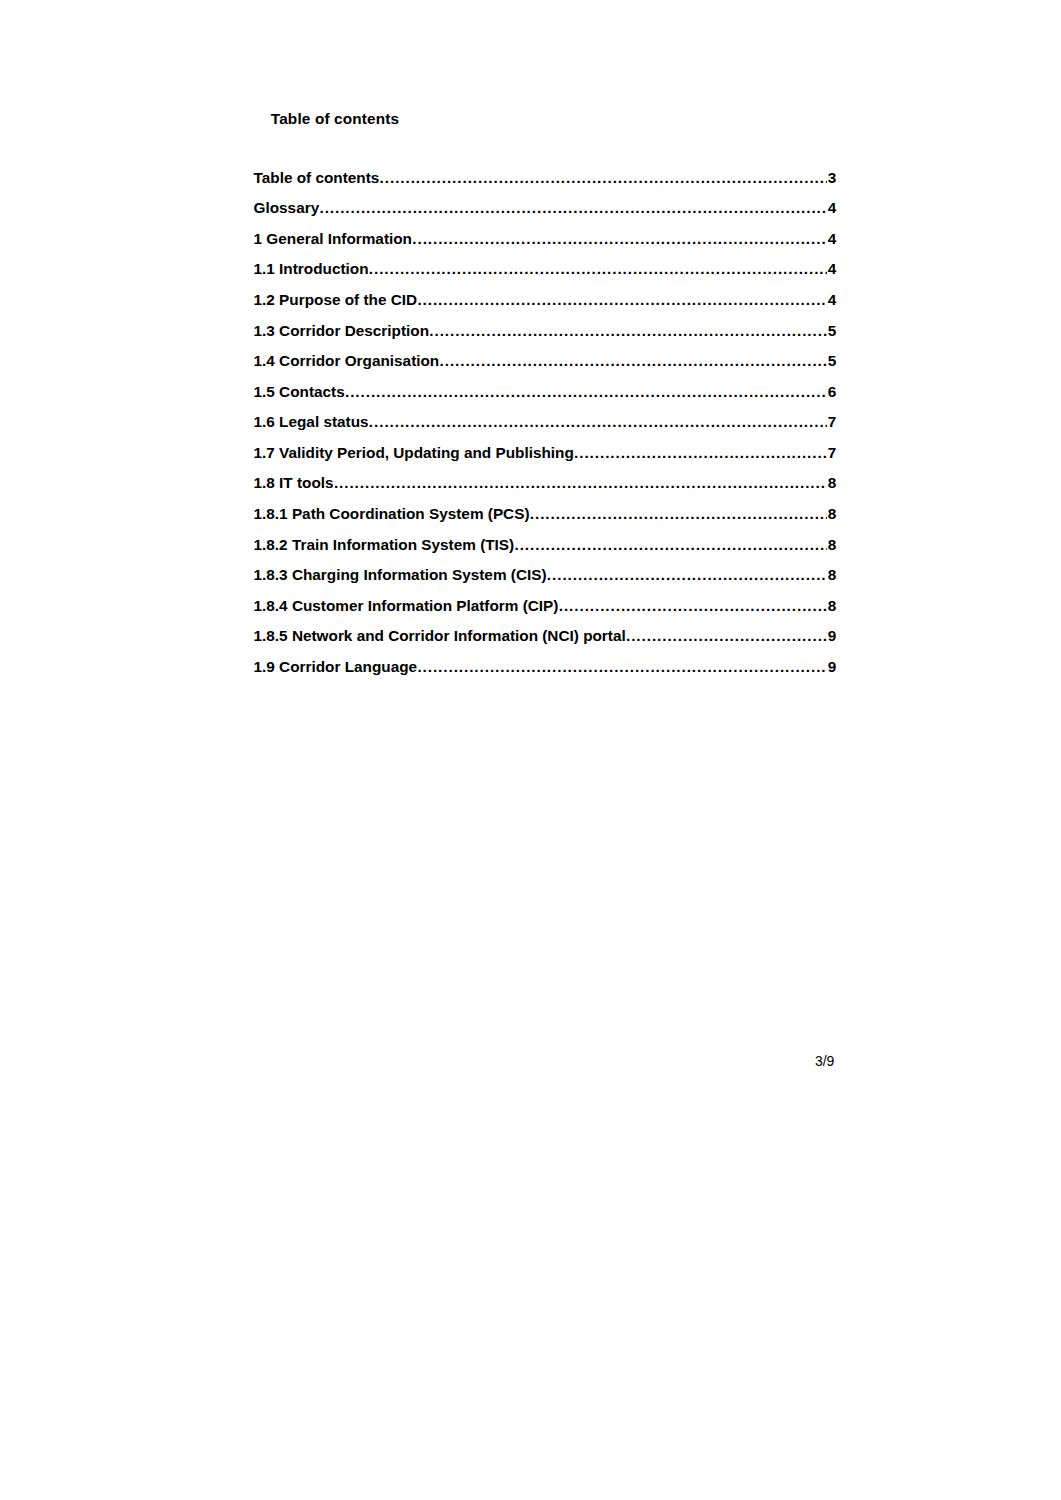Table of contents
Table of contents ................................................................................................................. 3
Glossary ............................................................................................................................... 4
1 General Information ......................................................................................................... 4
1.1 Introduction ................................................................................................................ 4
1.2 Purpose of the CID ....................................................................................................... 4
1.3 Corridor Description ..................................................................................................... 5
1.4 Corridor Organisation .................................................................................................. 5
1.5 Contacts .................................................................................................................... 6
1.6 Legal status ................................................................................................................ 7
1.7 Validity Period, Updating and Publishing ................................................................. 7
1.8 IT tools ....................................................................................................................... 8
1.8.1 Path Coordination System (PCS) ....................................................................... 8
1.8.2 Train Information System (TIS) ........................................................................... 8
1.8.3 Charging Information System (CIS) .................................................................... 8
1.8.4 Customer Information Platform (CIP) ................................................................. 8
1.8.5 Network and Corridor Information (NCI) portal ......................................................... 9
1.9 Corridor Language ....................................................................................................... 9
3/9